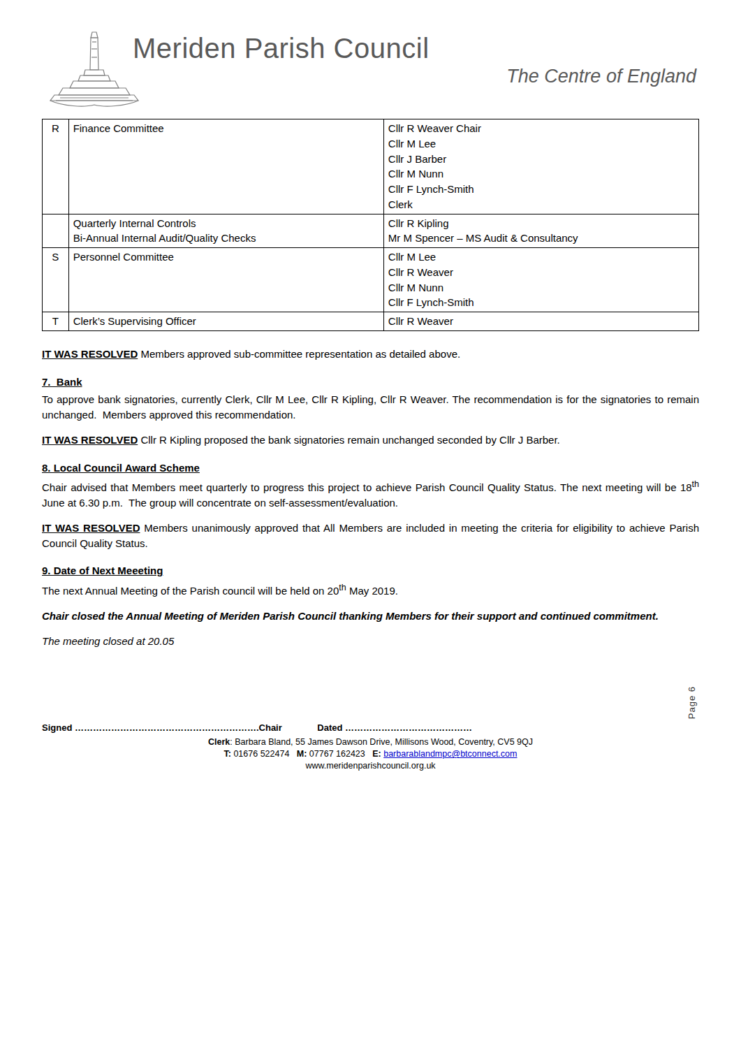Meriden Parish Council
The Centre of England
| R | Finance Committee | Cllr R Weaver Chair Cllr M Lee Cllr J Barber Cllr M Nunn Cllr F Lynch-Smith Clerk |
| | Quarterly Internal Controls Bi-Annual Internal Audit/Quality Checks | Cllr R Kipling Mr M Spencer – MS Audit & Consultancy |
| S | Personnel Committee | Cllr M Lee Cllr R Weaver Cllr M Nunn Cllr F Lynch-Smith |
| T | Clerk’s Supervising Officer | Cllr R Weaver |
IT WAS RESOLVED Members approved sub-committee representation as detailed above.
7. Bank
To approve bank signatories, currently Clerk, Cllr M Lee, Cllr R Kipling, Cllr R Weaver. The recommendation is for the signatories to remain unchanged. Members approved this recommendation.
IT WAS RESOLVED Cllr R Kipling proposed the bank signatories remain unchanged seconded by Cllr J Barber.
8. Local Council Award Scheme
Chair advised that Members meet quarterly to progress this project to achieve Parish Council Quality Status. The next meeting will be 18th June at 6.30 p.m. The group will concentrate on self-assessment/evaluation.
IT WAS RESOLVED Members unanimously approved that All Members are included in meeting the criteria for eligibility to achieve Parish Council Quality Status.
9. Date of Next Meeeting
The next Annual Meeting of the Parish council will be held on 20th May 2019.
Chair closed the Annual Meeting of Meriden Parish Council thanking Members for their support and continued commitment.
The meeting closed at 20.05
Page 6
Signed …………………………………………………….Chair Dated ……………………………………
Clerk: Barbara Bland, 55 James Dawson Drive, Millisons Wood, Coventry, CV5 9QJ
T: 01676 522474 M: 07767 162423 E: barbarablandmpc@btconnect.com
www.meridenparishcouncil.org.uk